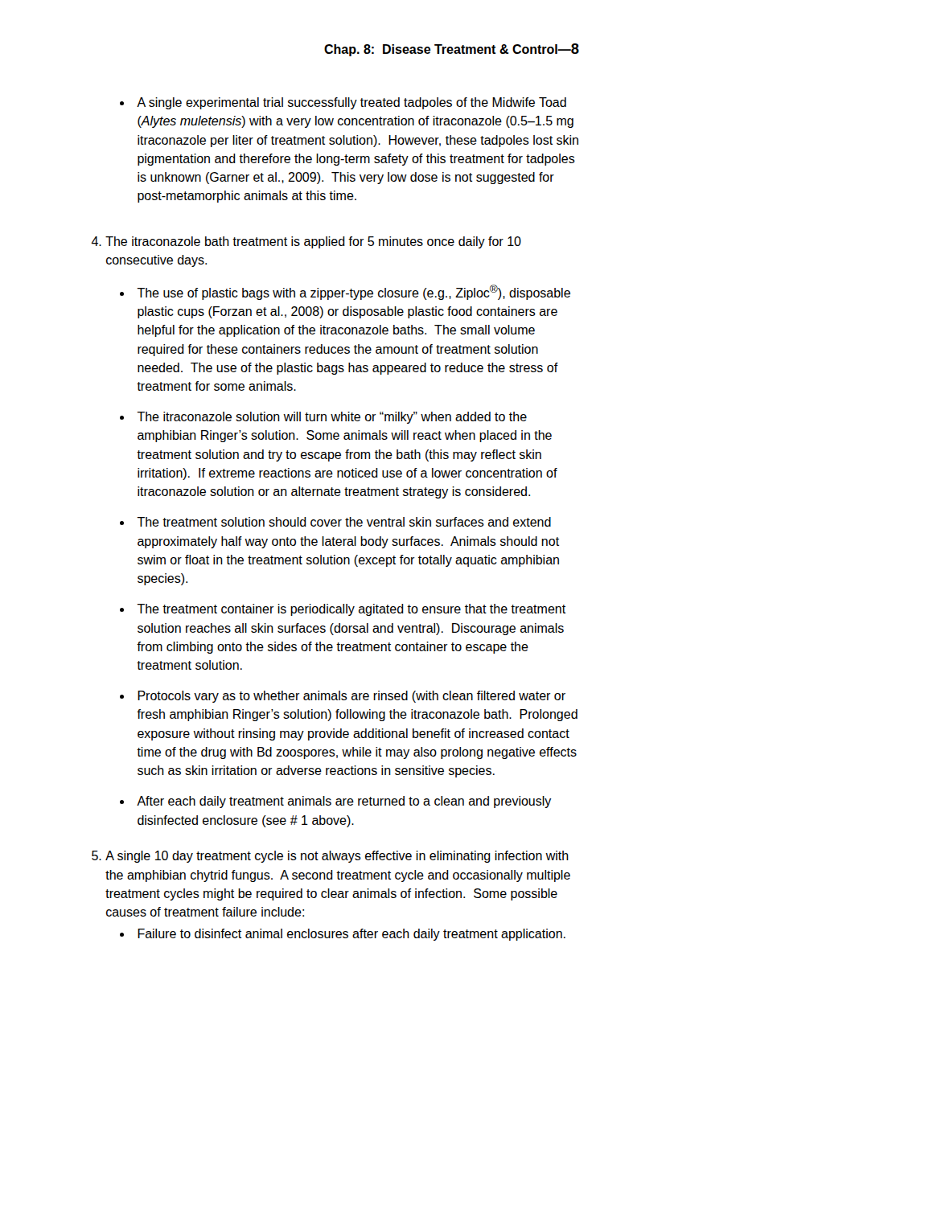Chap. 8: Disease Treatment & Control—8
A single experimental trial successfully treated tadpoles of the Midwife Toad (Alytes muletensis) with a very low concentration of itraconazole (0.5–1.5 mg itraconazole per liter of treatment solution). However, these tadpoles lost skin pigmentation and therefore the long-term safety of this treatment for tadpoles is unknown (Garner et al., 2009). This very low dose is not suggested for post-metamorphic animals at this time.
The itraconazole bath treatment is applied for 5 minutes once daily for 10 consecutive days.
The use of plastic bags with a zipper-type closure (e.g., Ziploc®), disposable plastic cups (Forzan et al., 2008) or disposable plastic food containers are helpful for the application of the itraconazole baths. The small volume required for these containers reduces the amount of treatment solution needed. The use of the plastic bags has appeared to reduce the stress of treatment for some animals.
The itraconazole solution will turn white or “milky” when added to the amphibian Ringer’s solution. Some animals will react when placed in the treatment solution and try to escape from the bath (this may reflect skin irritation). If extreme reactions are noticed use of a lower concentration of itraconazole solution or an alternate treatment strategy is considered.
The treatment solution should cover the ventral skin surfaces and extend approximately half way onto the lateral body surfaces. Animals should not swim or float in the treatment solution (except for totally aquatic amphibian species).
The treatment container is periodically agitated to ensure that the treatment solution reaches all skin surfaces (dorsal and ventral). Discourage animals from climbing onto the sides of the treatment container to escape the treatment solution.
Protocols vary as to whether animals are rinsed (with clean filtered water or fresh amphibian Ringer’s solution) following the itraconazole bath. Prolonged exposure without rinsing may provide additional benefit of increased contact time of the drug with Bd zoospores, while it may also prolong negative effects such as skin irritation or adverse reactions in sensitive species.
After each daily treatment animals are returned to a clean and previously disinfected enclosure (see # 1 above).
A single 10 day treatment cycle is not always effective in eliminating infection with the amphibian chytrid fungus. A second treatment cycle and occasionally multiple treatment cycles might be required to clear animals of infection. Some possible causes of treatment failure include:
Failure to disinfect animal enclosures after each daily treatment application.